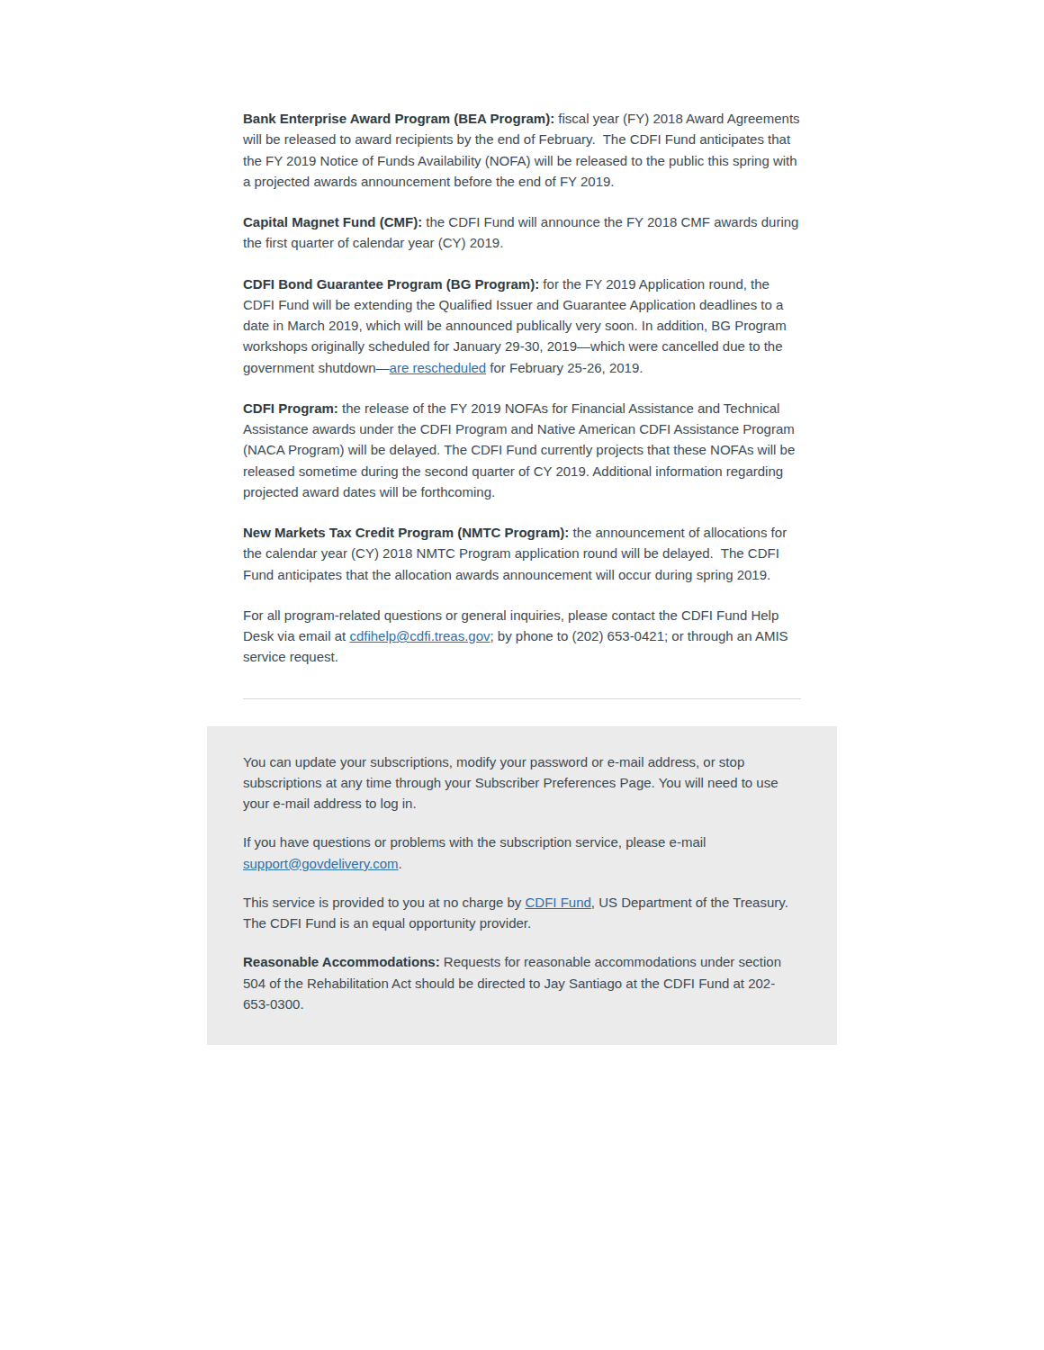Bank Enterprise Award Program (BEA Program): fiscal year (FY) 2018 Award Agreements will be released to award recipients by the end of February. The CDFI Fund anticipates that the FY 2019 Notice of Funds Availability (NOFA) will be released to the public this spring with a projected awards announcement before the end of FY 2019.
Capital Magnet Fund (CMF): the CDFI Fund will announce the FY 2018 CMF awards during the first quarter of calendar year (CY) 2019.
CDFI Bond Guarantee Program (BG Program): for the FY 2019 Application round, the CDFI Fund will be extending the Qualified Issuer and Guarantee Application deadlines to a date in March 2019, which will be announced publically very soon. In addition, BG Program workshops originally scheduled for January 29-30, 2019—which were cancelled due to the government shutdown—are rescheduled for February 25-26, 2019.
CDFI Program: the release of the FY 2019 NOFAs for Financial Assistance and Technical Assistance awards under the CDFI Program and Native American CDFI Assistance Program (NACA Program) will be delayed. The CDFI Fund currently projects that these NOFAs will be released sometime during the second quarter of CY 2019. Additional information regarding projected award dates will be forthcoming.
New Markets Tax Credit Program (NMTC Program): the announcement of allocations for the calendar year (CY) 2018 NMTC Program application round will be delayed. The CDFI Fund anticipates that the allocation awards announcement will occur during spring 2019.
For all program-related questions or general inquiries, please contact the CDFI Fund Help Desk via email at cdfihelp@cdfi.treas.gov; by phone to (202) 653-0421; or through an AMIS service request.
You can update your subscriptions, modify your password or e-mail address, or stop subscriptions at any time through your Subscriber Preferences Page. You will need to use your e-mail address to log in.
If you have questions or problems with the subscription service, please e-mail support@govdelivery.com.
This service is provided to you at no charge by CDFI Fund, US Department of the Treasury. The CDFI Fund is an equal opportunity provider.
Reasonable Accommodations: Requests for reasonable accommodations under section 504 of the Rehabilitation Act should be directed to Jay Santiago at the CDFI Fund at 202-653-0300.